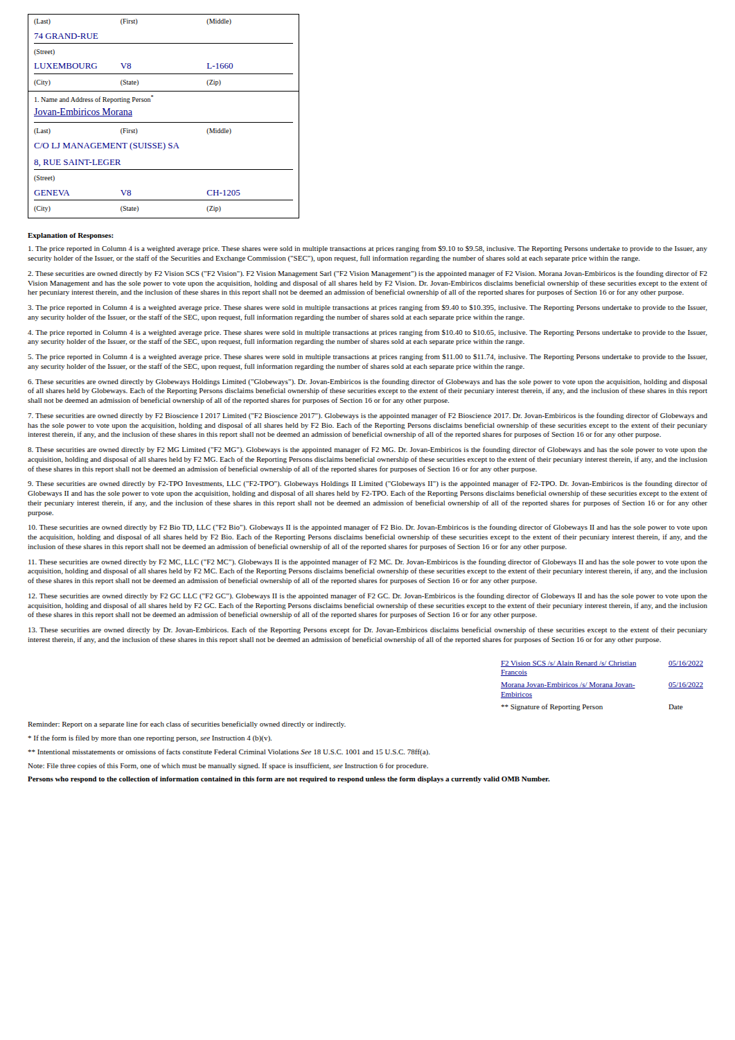(Last)
(First)
(Middle)
74 GRAND-RUE
(Street)
LUXEMBOURG
V8
L-1660
(City)
(State)
(Zip)
1. Name and Address of Reporting Person*
Jovan-Embiricos Morana
(Last)
(First)
(Middle)
C/O LJ MANAGEMENT (SUISSE) SA
8, RUE SAINT-LEGER
(Street)
GENEVA
V8
CH-1205
(City)
(State)
(Zip)
Explanation of Responses:
1. The price reported in Column 4 is a weighted average price. These shares were sold in multiple transactions at prices ranging from $9.10 to $9.58, inclusive. The Reporting Persons undertake to provide to the Issuer, any security holder of the Issuer, or the staff of the Securities and Exchange Commission ("SEC"), upon request, full information regarding the number of shares sold at each separate price within the range.
2. These securities are owned directly by F2 Vision SCS ("F2 Vision"). F2 Vision Management Sarl ("F2 Vision Management") is the appointed manager of F2 Vision. Morana Jovan-Embiricos is the founding director of F2 Vision Management and has the sole power to vote upon the acquisition, holding and disposal of all shares held by F2 Vision. Dr. Jovan-Embiricos disclaims beneficial ownership of these securities except to the extent of her pecuniary interest therein, and the inclusion of these shares in this report shall not be deemed an admission of beneficial ownership of all of the reported shares for purposes of Section 16 or for any other purpose.
3. The price reported in Column 4 is a weighted average price. These shares were sold in multiple transactions at prices ranging from $9.40 to $10.395, inclusive. The Reporting Persons undertake to provide to the Issuer, any security holder of the Issuer, or the staff of the SEC, upon request, full information regarding the number of shares sold at each separate price within the range.
4. The price reported in Column 4 is a weighted average price. These shares were sold in multiple transactions at prices ranging from $10.40 to $10.65, inclusive. The Reporting Persons undertake to provide to the Issuer, any security holder of the Issuer, or the staff of the SEC, upon request, full information regarding the number of shares sold at each separate price within the range.
5. The price reported in Column 4 is a weighted average price. These shares were sold in multiple transactions at prices ranging from $11.00 to $11.74, inclusive. The Reporting Persons undertake to provide to the Issuer, any security holder of the Issuer, or the staff of the SEC, upon request, full information regarding the number of shares sold at each separate price within the range.
6. These securities are owned directly by Globeways Holdings Limited ("Globeways"). Dr. Jovan-Embiricos is the founding director of Globeways and has the sole power to vote upon the acquisition, holding and disposal of all shares held by Globeways. Each of the Reporting Persons disclaims beneficial ownership of these securities except to the extent of their pecuniary interest therein, if any, and the inclusion of these shares in this report shall not be deemed an admission of beneficial ownership of all of the reported shares for purposes of Section 16 or for any other purpose.
7. These securities are owned directly by F2 Bioscience I 2017 Limited ("F2 Bioscience 2017"). Globeways is the appointed manager of F2 Bioscience 2017. Dr. Jovan-Embiricos is the founding director of Globeways and has the sole power to vote upon the acquisition, holding and disposal of all shares held by F2 Bio. Each of the Reporting Persons disclaims beneficial ownership of these securities except to the extent of their pecuniary interest therein, if any, and the inclusion of these shares in this report shall not be deemed an admission of beneficial ownership of all of the reported shares for purposes of Section 16 or for any other purpose.
8. These securities are owned directly by F2 MG Limited ("F2 MG"). Globeways is the appointed manager of F2 MG. Dr. Jovan-Embiricos is the founding director of Globeways and has the sole power to vote upon the acquisition, holding and disposal of all shares held by F2 MG. Each of the Reporting Persons disclaims beneficial ownership of these securities except to the extent of their pecuniary interest therein, if any, and the inclusion of these shares in this report shall not be deemed an admission of beneficial ownership of all of the reported shares for purposes of Section 16 or for any other purpose.
9. These securities are owned directly by F2-TPO Investments, LLC ("F2-TPO"). Globeways Holdings II Limited ("Globeways II") is the appointed manager of F2-TPO. Dr. Jovan-Embiricos is the founding director of Globeways II and has the sole power to vote upon the acquisition, holding and disposal of all shares held by F2-TPO. Each of the Reporting Persons disclaims beneficial ownership of these securities except to the extent of their pecuniary interest therein, if any, and the inclusion of these shares in this report shall not be deemed an admission of beneficial ownership of all of the reported shares for purposes of Section 16 or for any other purpose.
10. These securities are owned directly by F2 Bio TD, LLC ("F2 Bio"). Globeways II is the appointed manager of F2 Bio. Dr. Jovan-Embiricos is the founding director of Globeways II and has the sole power to vote upon the acquisition, holding and disposal of all shares held by F2 Bio. Each of the Reporting Persons disclaims beneficial ownership of these securities except to the extent of their pecuniary interest therein, if any, and the inclusion of these shares in this report shall not be deemed an admission of beneficial ownership of all of the reported shares for purposes of Section 16 or for any other purpose.
11. These securities are owned directly by F2 MC, LLC ("F2 MC"). Globeways II is the appointed manager of F2 MC. Dr. Jovan-Embiricos is the founding director of Globeways II and has the sole power to vote upon the acquisition, holding and disposal of all shares held by F2 MC. Each of the Reporting Persons disclaims beneficial ownership of these securities except to the extent of their pecuniary interest therein, if any, and the inclusion of these shares in this report shall not be deemed an admission of beneficial ownership of all of the reported shares for purposes of Section 16 or for any other purpose.
12. These securities are owned directly by F2 GC LLC ("F2 GC"). Globeways II is the appointed manager of F2 GC. Dr. Jovan-Embiricos is the founding director of Globeways II and has the sole power to vote upon the acquisition, holding and disposal of all shares held by F2 GC. Each of the Reporting Persons disclaims beneficial ownership of these securities except to the extent of their pecuniary interest therein, if any, and the inclusion of these shares in this report shall not be deemed an admission of beneficial ownership of all of the reported shares for purposes of Section 16 or for any other purpose.
13. These securities are owned directly by Dr. Jovan-Embiricos. Each of the Reporting Persons except for Dr. Jovan-Embiricos disclaims beneficial ownership of these securities except to the extent of their pecuniary interest therein, if any, and the inclusion of these shares in this report shall not be deemed an admission of beneficial ownership of all of the reported shares for purposes of Section 16 or for any other purpose.
| F2 Vision SCS /s/ Alain Renard /s/ Christian Francois | 05/16/2022 |
| Morana Jovan-Embiricos /s/ Morana Jovan-Embiricos | 05/16/2022 |
| ** Signature of Reporting Person | Date |
Reminder: Report on a separate line for each class of securities beneficially owned directly or indirectly.
* If the form is filed by more than one reporting person, see Instruction 4 (b)(v).
** Intentional misstatements or omissions of facts constitute Federal Criminal Violations See 18 U.S.C. 1001 and 15 U.S.C. 78ff(a).
Note: File three copies of this Form, one of which must be manually signed. If space is insufficient, see Instruction 6 for procedure.
Persons who respond to the collection of information contained in this form are not required to respond unless the form displays a currently valid OMB Number.